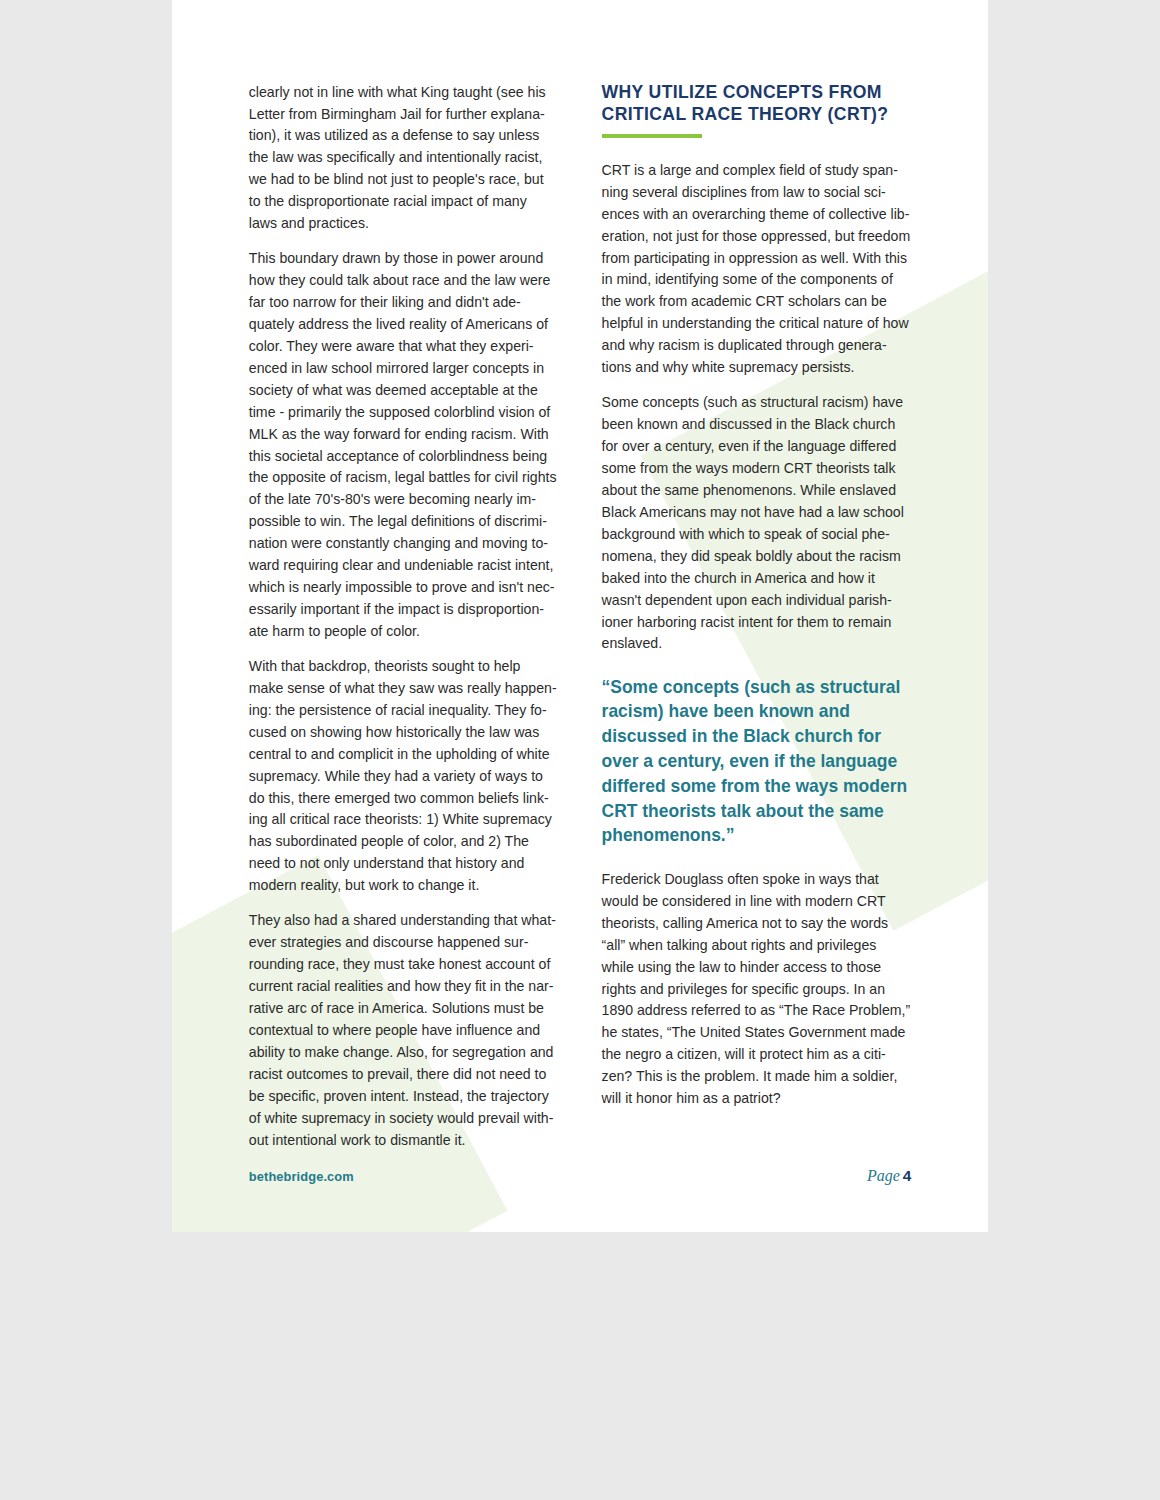clearly not in line with what King taught (see his Letter from Birmingham Jail for further explanation), it was utilized as a defense to say unless the law was specifically and intentionally racist, we had to be blind not just to people's race, but to the disproportionate racial impact of many laws and practices.
This boundary drawn by those in power around how they could talk about race and the law were far too narrow for their liking and didn't adequately address the lived reality of Americans of color. They were aware that what they experienced in law school mirrored larger concepts in society of what was deemed acceptable at the time - primarily the supposed colorblind vision of MLK as the way forward for ending racism. With this societal acceptance of colorblindness being the opposite of racism, legal battles for civil rights of the late 70's-80's were becoming nearly impossible to win. The legal definitions of discrimination were constantly changing and moving toward requiring clear and undeniable racist intent, which is nearly impossible to prove and isn't necessarily important if the impact is disproportionate harm to people of color.
With that backdrop, theorists sought to help make sense of what they saw was really happening: the persistence of racial inequality. They focused on showing how historically the law was central to and complicit in the upholding of white supremacy. While they had a variety of ways to do this, there emerged two common beliefs linking all critical race theorists: 1) White supremacy has subordinated people of color, and 2) The need to not only understand that history and modern reality, but work to change it.
They also had a shared understanding that whatever strategies and discourse happened surrounding race, they must take honest account of current racial realities and how they fit in the narrative arc of race in America. Solutions must be contextual to where people have influence and ability to make change. Also, for segregation and racist outcomes to prevail, there did not need to be specific, proven intent. Instead, the trajectory of white supremacy in society would prevail without intentional work to dismantle it.
Why Utilize Concepts from Critical Race Theory (CRT)?
CRT is a large and complex field of study spanning several disciplines from law to social sciences with an overarching theme of collective liberation, not just for those oppressed, but freedom from participating in oppression as well. With this in mind, identifying some of the components of the work from academic CRT scholars can be helpful in understanding the critical nature of how and why racism is duplicated through generations and why white supremacy persists.
Some concepts (such as structural racism) have been known and discussed in the Black church for over a century, even if the language differed some from the ways modern CRT theorists talk about the same phenomenons. While enslaved Black Americans may not have had a law school background with which to speak of social phenomena, they did speak boldly about the racism baked into the church in America and how it wasn't dependent upon each individual parishioner harboring racist intent for them to remain enslaved.
“Some concepts (such as structural racism) have been known and discussed in the Black church for over a century, even if the language differed some from the ways modern CRT theorists talk about the same phenomenons.”
Frederick Douglass often spoke in ways that would be considered in line with modern CRT theorists, calling America not to say the words “all” when talking about rights and privileges while using the law to hinder access to those rights and privileges for specific groups. In an 1890 address referred to as “The Race Problem,” he states, “The United States Government made the negro a citizen, will it protect him as a citizen? This is the problem. It made him a soldier, will it honor him as a patriot?
bethebridge.com Page 4